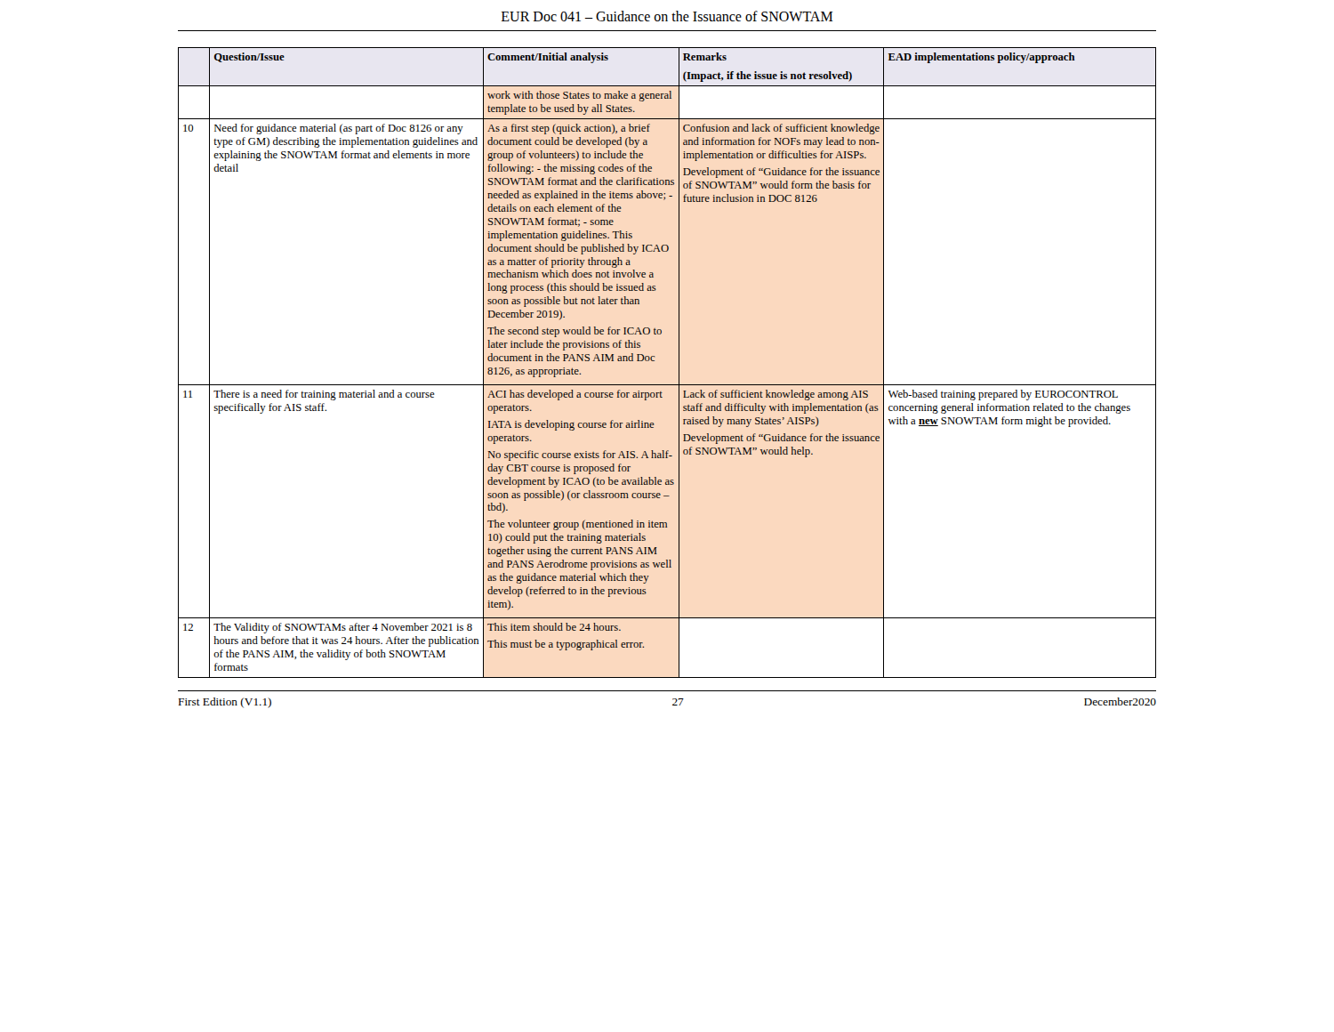EUR Doc 041 – Guidance on the Issuance of SNOWTAM
| | Question/Issue | Comment/Initial analysis | Remarks (Impact, if the issue is not resolved) | EAD implementations policy/approach |
| --- | --- | --- | --- | --- |
| | | work with those States to make a general template to be used by all States. | | |
| 10 | Need for guidance material (as part of Doc 8126 or any type of GM) describing the implementation guidelines and explaining the SNOWTAM format and elements in more detail | As a first step (quick action), a brief document could be developed (by a group of volunteers) to include the following: - the missing codes of the SNOWTAM format and the clarifications needed as explained in the items above; - details on each element of the SNOWTAM format; - some implementation guidelines. This document should be published by ICAO as a matter of priority through a mechanism which does not involve a long process (this should be issued as soon as possible but not later than December 2019). The second step would be for ICAO to later include the provisions of this document in the PANS AIM and Doc 8126, as appropriate. | Confusion and lack of sufficient knowledge and information for NOFs may lead to non-implementation or difficulties for AISPs. Development of “Guidance for the issuance of SNOWTAM” would form the basis for future inclusion in DOC 8126 | |
| 11 | There is a need for training material and a course specifically for AIS staff. | ACI has developed a course for airport operators. IATA is developing course for airline operators. No specific course exists for AIS. A half-day CBT course is proposed for development by ICAO (to be available as soon as possible) (or classroom course – tbd). The volunteer group (mentioned in item 10) could put the training materials together using the current PANS AIM and PANS Aerodrome provisions as well as the guidance material which they develop (referred to in the previous item). | Lack of sufficient knowledge among AIS staff and difficulty with implementation (as raised by many States’ AISPs) Development of “Guidance for the issuance of SNOWTAM” would help. | Web-based training prepared by EUROCONTROL concerning general information related to the changes with a new SNOWTAM form might be provided. |
| 12 | The Validity of SNOWTAMs after 4 November 2021 is 8 hours and before that it was 24 hours. After the publication of the PANS AIM, the validity of both SNOWTAM formats | This item should be 24 hours. This must be a typographical error. | | |
First Edition (V1.1)
27
December2020